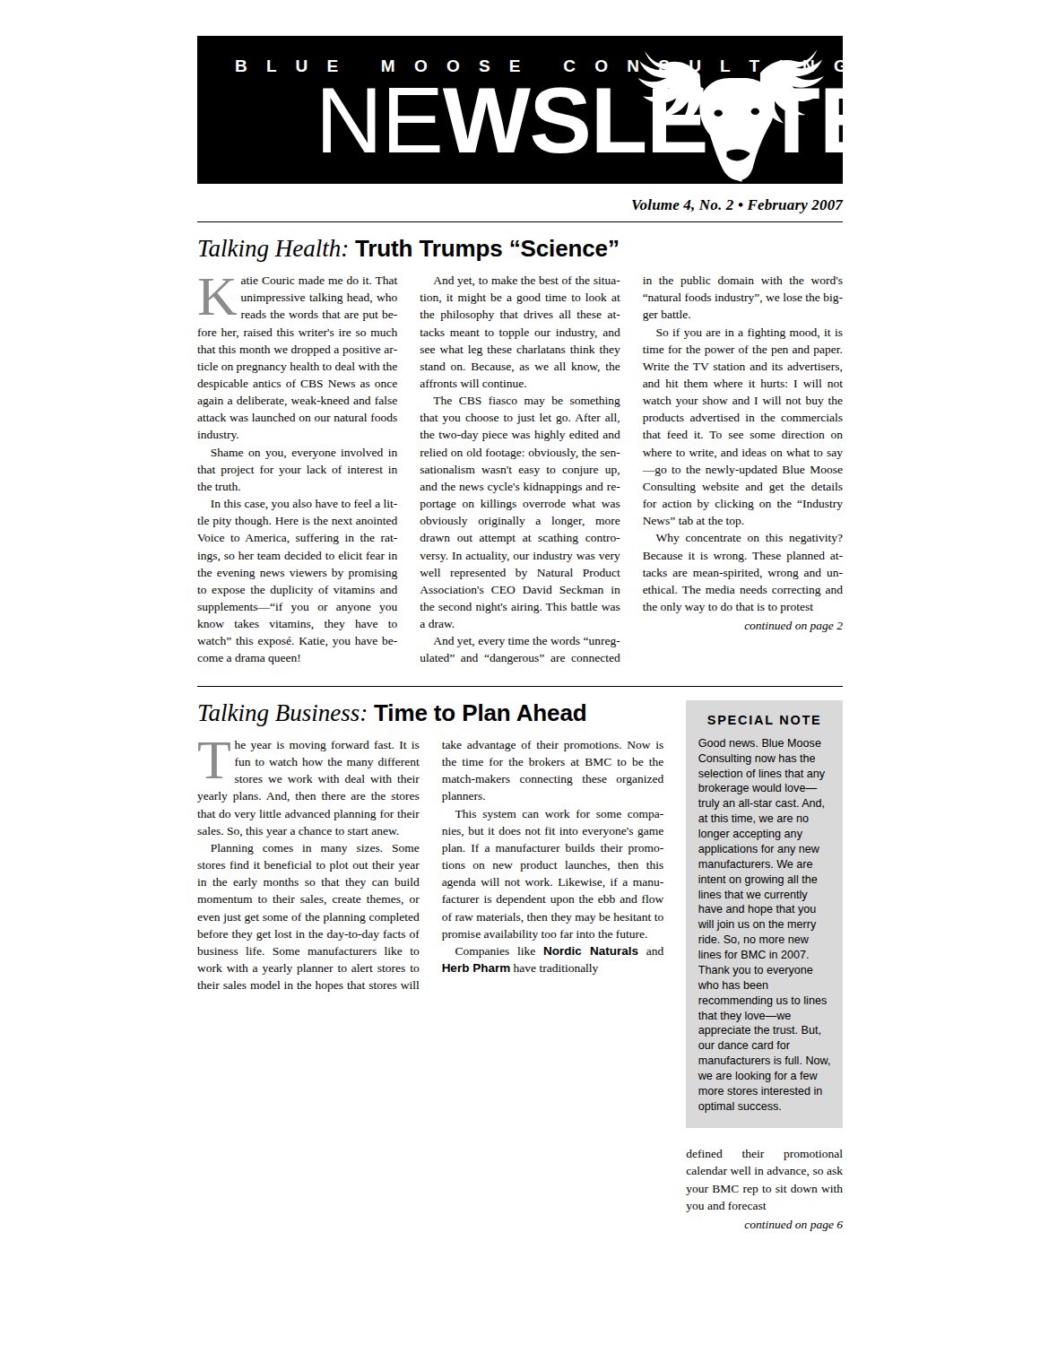B L U E M O O S E C O N S U L T I N G
NEWSLETTER
Volume 4, No. 2 • February 2007
Talking Health: Truth Trumps “Science”
Katie Couric made me do it. That unimpressive talking head, who reads the words that are put before her, raised this writer's ire so much that this month we dropped a positive article on pregnancy health to deal with the despicable antics of CBS News as once again a deliberate, weak-kneed and false attack was launched on our natural foods industry.
Shame on you, everyone involved in that project for your lack of interest in the truth.
In this case, you also have to feel a little pity though. Here is the next anointed Voice to America, suffering in the ratings, so her team decided to elicit fear in the evening news viewers by promising to expose the duplicity of vitamins and supplements—“if you or anyone you know takes vitamins, they have to watch” this exposé. Katie, you have become a drama queen!
And yet, to make the best of the situation, it might be a good time to look at the philosophy that drives all these attacks meant to topple our industry, and see what leg these charlatans think they stand on. Because, as we all know, the affronts will continue.
The CBS fiasco may be something that you choose to just let go. After all, the two-day piece was highly edited and relied on old footage: obviously, the sensationalism wasn't easy to conjure up, and the news cycle's kidnappings and reportage on killings overrode what was obviously originally a longer, more drawn out attempt at scathing controversy. In actuality, our industry was very well represented by Natural Product Association's CEO David Seckman in the second night's airing. This battle was a draw.
And yet, every time the words “unregulated” and “dangerous” are connected in the public domain with the word's “natural foods industry”, we lose the bigger battle.
So if you are in a fighting mood, it is time for the power of the pen and paper. Write the TV station and its advertisers, and hit them where it hurts: I will not watch your show and I will not buy the products advertised in the commercials that feed it. To see some direction on where to write, and ideas on what to say—go to the newly-updated Blue Moose Consulting website and get the details for action by clicking on the “Industry News” tab at the top.
Why concentrate on this negativity? Because it is wrong. These planned attacks are mean-spirited, wrong and unethical. The media needs correcting and the only way to do that is to protest
continued on page 2
Talking Business: Time to Plan Ahead
The year is moving forward fast. It is fun to watch how the many different stores we work with deal with their yearly plans. And, then there are the stores that do very little advanced planning for their sales. So, this year a chance to start anew.
Planning comes in many sizes. Some stores find it beneficial to plot out their year in the early months so that they can build momentum to their sales, create themes, or even just get some of the planning completed before they get lost in the day-to-day facts of business life. Some manufacturers like to work with a yearly planner to alert stores to their sales model in the hopes that stores will take advantage of their promotions. Now is the time for the brokers at BMC to be the match-makers connecting these organized planners.
This system can work for some companies, but it does not fit into everyone's game plan. If a manufacturer builds their promotions on new product launches, then this agenda will not work. Likewise, if a manufacturer is dependent upon the ebb and flow of raw materials, then they may be hesitant to promise availability too far into the future.
Companies like Nordic Naturals and Herb Pharm have traditionally
SPECIAL NOTE
Good news. Blue Moose Consulting now has the selection of lines that any brokerage would love—truly an all-star cast. And, at this time, we are no longer accepting any applications for any new manufacturers. We are intent on growing all the lines that we currently have and hope that you will join us on the merry ride. So, no more new lines for BMC in 2007. Thank you to everyone who has been recommending us to lines that they love—we appreciate the trust. But, our dance card for manufacturers is full. Now, we are looking for a few more stores interested in optimal success.
defined their promotional calendar well in advance, so ask your BMC rep to sit down with you and forecast
continued on page 6